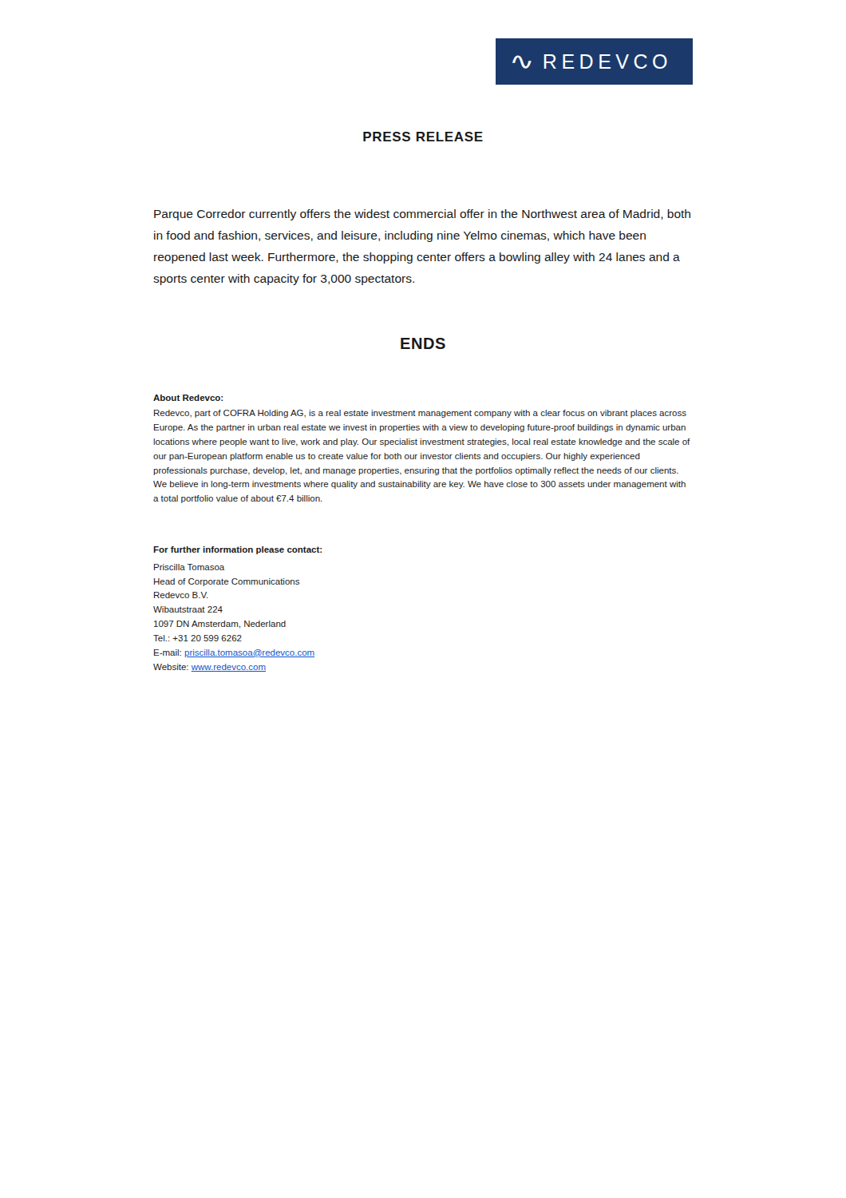∿ REDEVCO
PRESS RELEASE
Parque Corredor currently offers the widest commercial offer in the Northwest area of Madrid, both in food and fashion, services, and leisure, including nine Yelmo cinemas, which have been reopened last week. Furthermore, the shopping center offers a bowling alley with 24 lanes and a sports center with capacity for 3,000 spectators.
ENDS
About Redevco:
Redevco, part of COFRA Holding AG, is a real estate investment management company with a clear focus on vibrant places across Europe. As the partner in urban real estate we invest in properties with a view to developing future-proof buildings in dynamic urban locations where people want to live, work and play. Our specialist investment strategies, local real estate knowledge and the scale of our pan-European platform enable us to create value for both our investor clients and occupiers. Our highly experienced professionals purchase, develop, let, and manage properties, ensuring that the portfolios optimally reflect the needs of our clients. We believe in long-term investments where quality and sustainability are key. We have close to 300 assets under management with a total portfolio value of about €7.4 billion.
For further information please contact:
Priscilla Tomasoa
Head of Corporate Communications
Redevco B.V.
Wibautstraat 224
1097 DN Amsterdam, Nederland
Tel.: +31 20 599 6262
E-mail: priscilla.tomasoa@redevco.com
Website: www.redevco.com